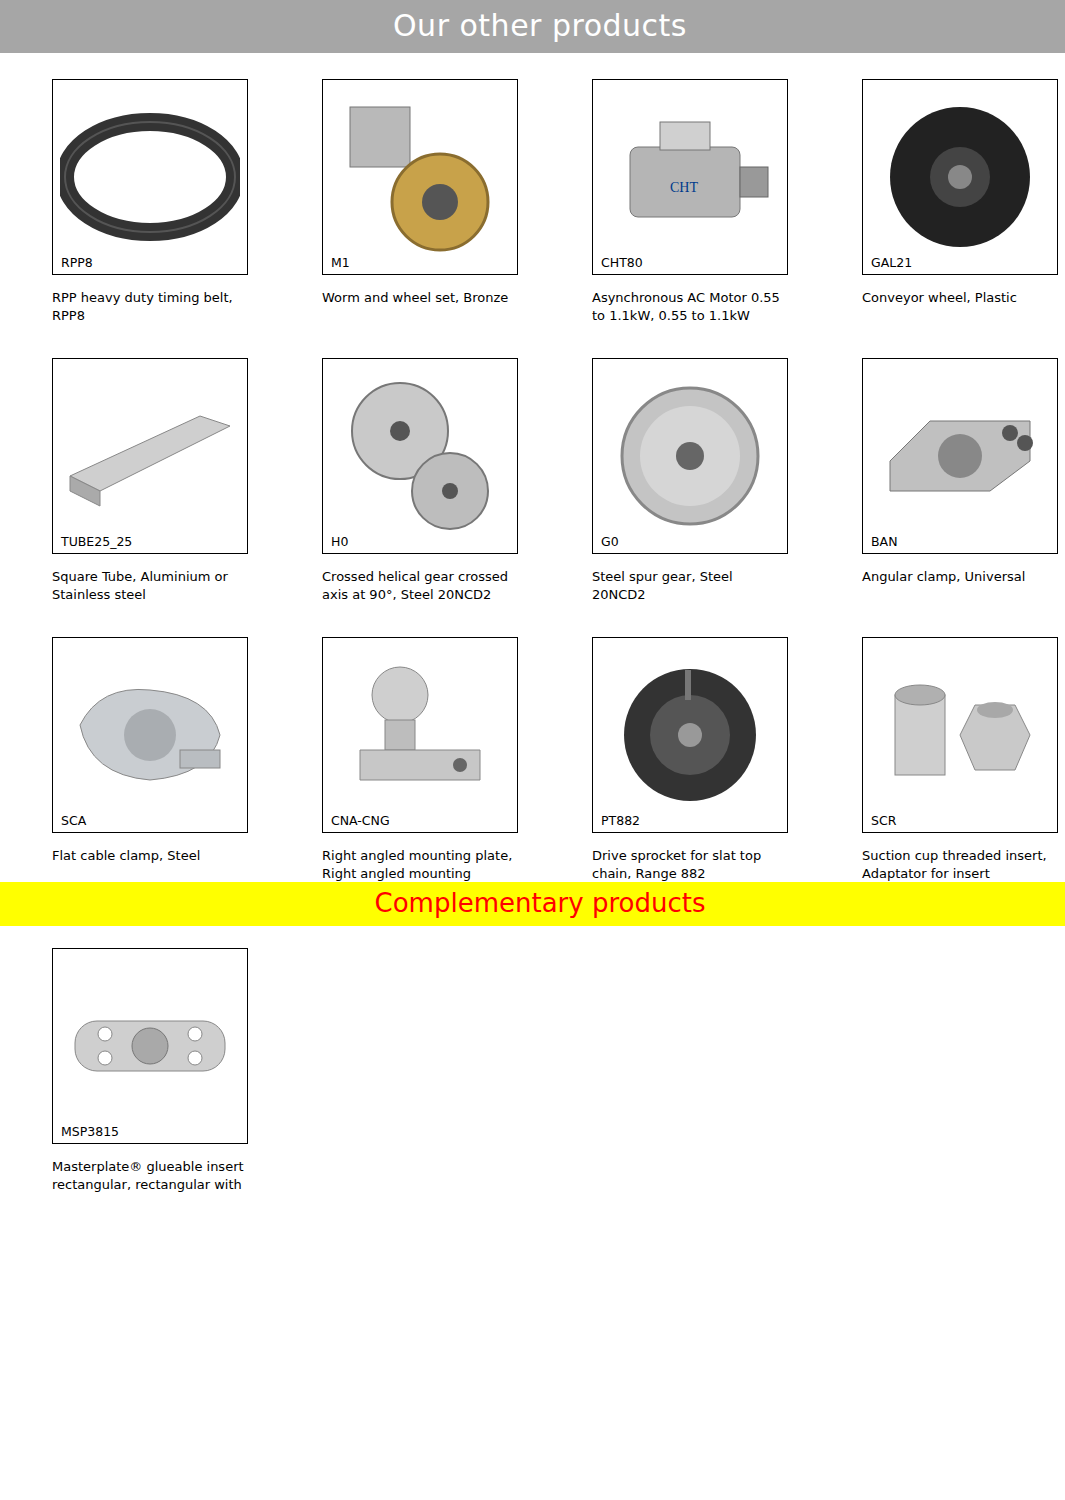Our other products
| RPP8 RPP heavy duty timing belt, RPP8 | M1 Worm and wheel set, Bronze | CHT80 Asynchronous AC Motor 0.55 to 1.1kW, 0.55 to 1.1kW | GAL21 Conveyor wheel, Plastic |
| TUBE25_25 Square Tube, Aluminium or Stainless steel | H0 Crossed helical gear crossed axis at 90°, Steel 20NCD2 | G0 Steel spur gear, Steel 20NCD2 | BAN Angular clamp, Universal |
| SCA Flat cable clamp, Steel | CNA-CNG Right angled mounting plate, Right angled mounting | PT882 Drive sprocket for slat top chain, Range 882 | SCR Suction cup threaded insert, Adaptator for insert |
Complementary products
| MSP3815 Masterplate® glueable insert rectangular, rectangular with | | | |